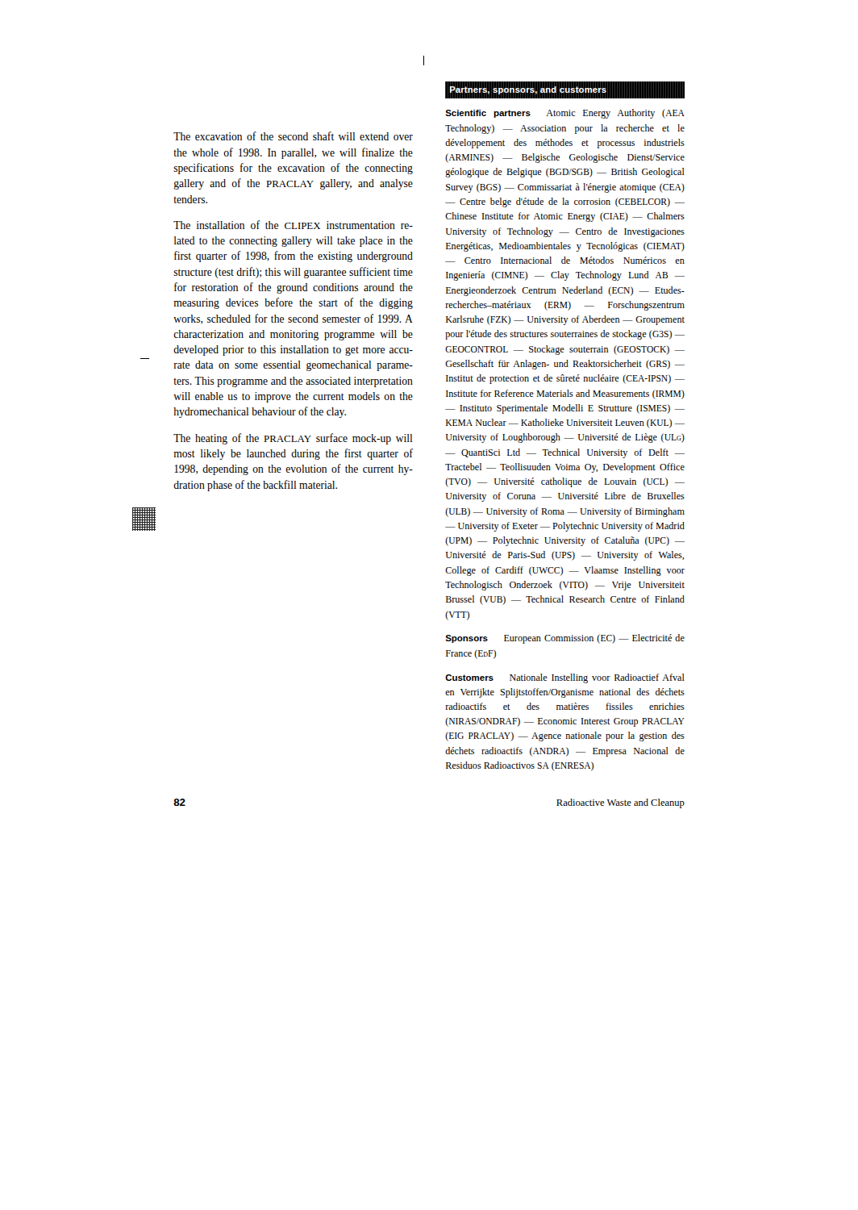The excavation of the second shaft will extend over the whole of 1998. In parallel, we will finalize the specifications for the excavation of the connecting gallery and of the PRACLAY gallery, and analyse tenders.
The installation of the CLIPEX instrumentation related to the connecting gallery will take place in the first quarter of 1998, from the existing underground structure (test drift); this will guarantee sufficient time for restoration of the ground conditions around the measuring devices before the start of the digging works, scheduled for the second semester of 1999. A characterization and monitoring programme will be developed prior to this installation to get more accurate data on some essential geomechanical parameters. This programme and the associated interpretation will enable us to improve the current models on the hydromechanical behaviour of the clay.
The heating of the PRACLAY surface mock-up will most likely be launched during the first quarter of 1998, depending on the evolution of the current hydration phase of the backfill material.
Partners, sponsors, and customers
Scientific partners Atomic Energy Authority (AEA Technology) — Association pour la recherche et le développement des méthodes et processus industriels (ARMINES) — Belgische Geologische Dienst/Service géologique de Belgique (BGD/SGB) — British Geological Survey (BGS) — Commissariat à l'énergie atomique (CEA) — Centre belge d'étude de la corrosion (CEBELCOR) — Chinese Institute for Atomic Energy (CIAE) — Chalmers University of Technology — Centro de Investigaciones Energéticas, Medioambientales y Tecnológicas (CIEMAT) — Centro Internacional de Métodos Numéricos en Ingeniería (CIMNE) — Clay Technology Lund AB — Energieonderzoek Centrum Nederland (ECN) — Etudes-recherches–matériaux (ERM) — Forschungszentrum Karlsruhe (FZK) — University of Aberdeen — Groupement pour l'étude des structures souterraines de stockage (G3S) — GEOCONTROL — Stockage souterrain (GEOSTOCK) — Gesellschaft für Anlagen- und Reaktorsicherheit (GRS) — Institut de protection et de sûreté nucléaire (CEA-IPSN) — Institute for Reference Materials and Measurements (IRMM) — Instituto Sperimentale Modelli E Strutture (ISMES) — KEMA Nuclear — Katholieke Universiteit Leuven (KUL) — University of Loughborough — Université de Liège (ULg) — QuantiSci Ltd — Technical University of Delft — Tractebel — Teollisuuden Voima Oy, Development Office (TVO) — Université catholique de Louvain (UCL) — University of Coruna — Université Libre de Bruxelles (ULB) — University of Roma — University of Birmingham — University of Exeter — Polytechnic University of Madrid (UPM) — Polytechnic University of Cataluña (UPC) — Université de Paris-Sud (UPS) — University of Wales, College of Cardiff (UWCC) — Vlaamse Instelling voor Technologisch Onderzoek (VITO) — Vrije Universiteit Brussel (VUB) — Technical Research Centre of Finland (VTT)
Sponsors European Commission (EC) — Electricité de France (EdF)
Customers Nationale Instelling voor Radioactief Afval en Verrijkte Splijtstoffen/Organisme national des déchets radioactifs et des matières fissiles enrichies (NIRAS/ONDRAF) — Economic Interest Group PRACLAY (EIG PRACLAY) — Agence nationale pour la gestion des déchets radioactifs (ANDRA) — Empresa Nacional de Residuos Radioactivos SA (ENRESA)
82
Radioactive Waste and Cleanup